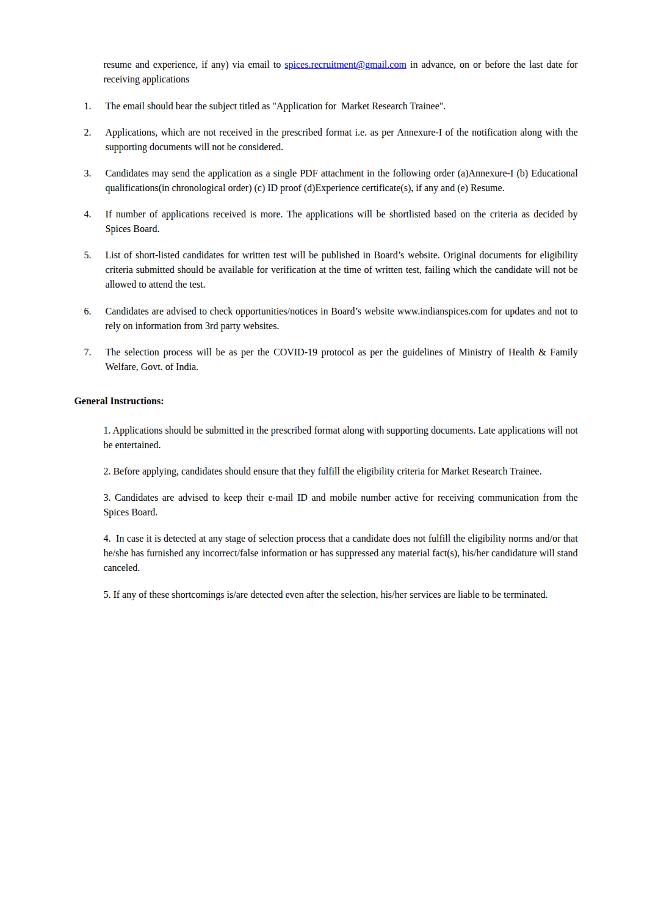resume and experience, if any) via email to spices.recruitment@gmail.com in advance, on or before the last date for receiving applications
The email should bear the subject titled as "Application for Market Research Trainee".
Applications, which are not received in the prescribed format i.e. as per Annexure-I of the notification along with the supporting documents will not be considered.
Candidates may send the application as a single PDF attachment in the following order (a)Annexure-I (b) Educational qualifications(in chronological order) (c) ID proof (d)Experience certificate(s), if any and (e) Resume.
If number of applications received is more. The applications will be shortlisted based on the criteria as decided by Spices Board.
List of short-listed candidates for written test will be published in Board’s website. Original documents for eligibility criteria submitted should be available for verification at the time of written test, failing which the candidate will not be allowed to attend the test.
Candidates are advised to check opportunities/notices in Board’s website www.indianspices.com for updates and not to rely on information from 3rd party websites.
The selection process will be as per the COVID-19 protocol as per the guidelines of Ministry of Health & Family Welfare, Govt. of India.
General Instructions:
1. Applications should be submitted in the prescribed format along with supporting documents. Late applications will not be entertained.
2. Before applying, candidates should ensure that they fulfill the eligibility criteria for Market Research Trainee.
3. Candidates are advised to keep their e-mail ID and mobile number active for receiving communication from the Spices Board.
4. In case it is detected at any stage of selection process that a candidate does not fulfill the eligibility norms and/or that he/she has furnished any incorrect/false information or has suppressed any material fact(s), his/her candidature will stand canceled.
5. If any of these shortcomings is/are detected even after the selection, his/her services are liable to be terminated.